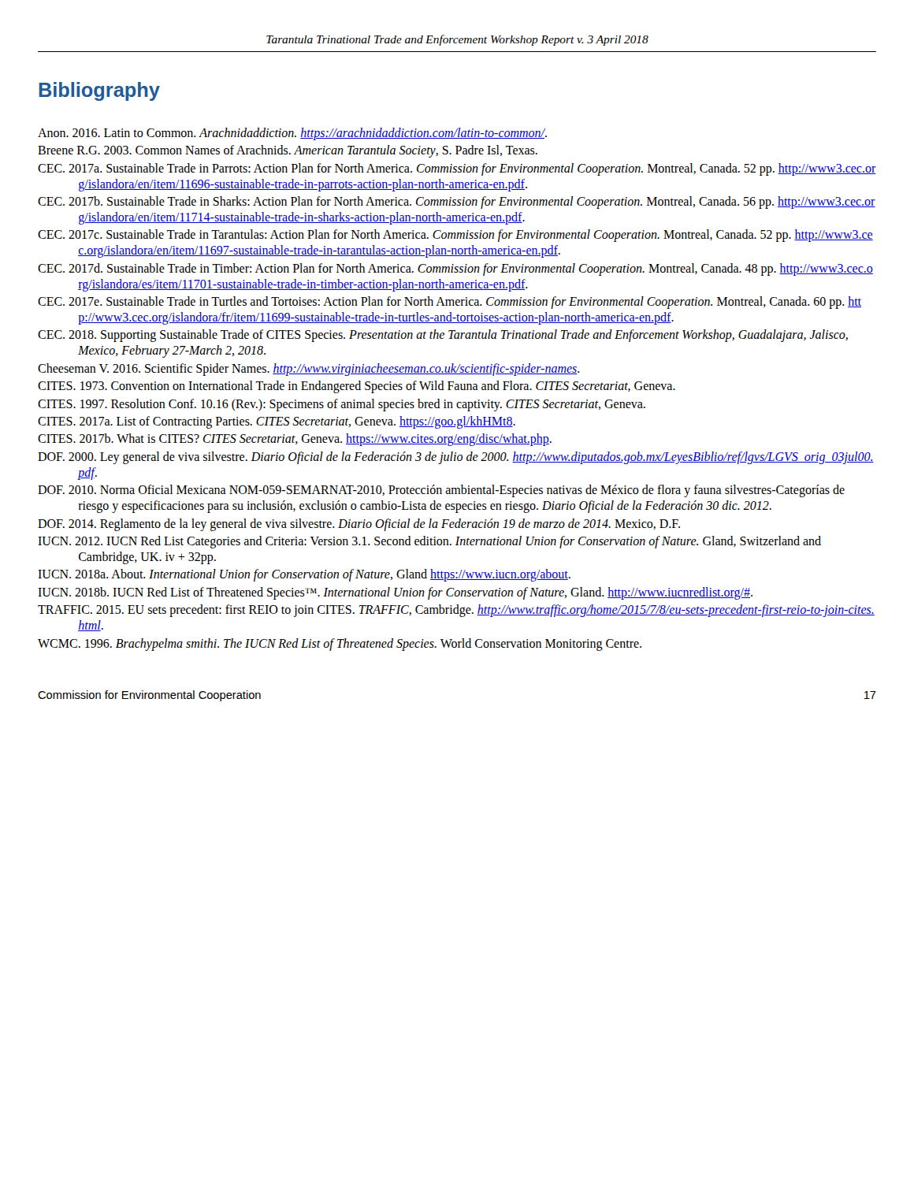Tarantula Trinational Trade and Enforcement Workshop Report v. 3 April 2018
Bibliography
Anon. 2016. Latin to Common. Arachnidaddiction. https://arachnidaddiction.com/latin-to-common/.
Breene R.G. 2003. Common Names of Arachnids. American Tarantula Society, S. Padre Isl, Texas.
CEC. 2017a. Sustainable Trade in Parrots: Action Plan for North America. Commission for Environmental Cooperation. Montreal, Canada. 52 pp. http://www3.cec.org/islandora/en/item/11696-sustainable-trade-in-parrots-action-plan-north-america-en.pdf.
CEC. 2017b. Sustainable Trade in Sharks: Action Plan for North America. Commission for Environmental Cooperation. Montreal, Canada. 56 pp. http://www3.cec.org/islandora/en/item/11714-sustainable-trade-in-sharks-action-plan-north-america-en.pdf.
CEC. 2017c. Sustainable Trade in Tarantulas: Action Plan for North America. Commission for Environmental Cooperation. Montreal, Canada. 52 pp. http://www3.cec.org/islandora/en/item/11697-sustainable-trade-in-tarantulas-action-plan-north-america-en.pdf.
CEC. 2017d. Sustainable Trade in Timber: Action Plan for North America. Commission for Environmental Cooperation. Montreal, Canada. 48 pp. http://www3.cec.org/islandora/es/item/11701-sustainable-trade-in-timber-action-plan-north-america-en.pdf.
CEC. 2017e. Sustainable Trade in Turtles and Tortoises: Action Plan for North America. Commission for Environmental Cooperation. Montreal, Canada. 60 pp. http://www3.cec.org/islandora/fr/item/11699-sustainable-trade-in-turtles-and-tortoises-action-plan-north-america-en.pdf.
CEC. 2018. Supporting Sustainable Trade of CITES Species. Presentation at the Tarantula Trinational Trade and Enforcement Workshop, Guadalajara, Jalisco, Mexico, February 27-March 2, 2018.
Cheeseman V. 2016. Scientific Spider Names. http://www.virginiacheeseman.co.uk/scientific-spider-names.
CITES. 1973. Convention on International Trade in Endangered Species of Wild Fauna and Flora. CITES Secretariat, Geneva.
CITES. 1997. Resolution Conf. 10.16 (Rev.): Specimens of animal species bred in captivity. CITES Secretariat, Geneva.
CITES. 2017a. List of Contracting Parties. CITES Secretariat, Geneva. https://goo.gl/khHMt8.
CITES. 2017b. What is CITES? CITES Secretariat, Geneva. https://www.cites.org/eng/disc/what.php.
DOF. 2000. Ley general de viva silvestre. Diario Oficial de la Federación 3 de julio de 2000. http://www.diputados.gob.mx/LeyesBiblio/ref/lgvs/LGVS_orig_03jul00.pdf.
DOF. 2010. Norma Oficial Mexicana NOM-059-SEMARNAT-2010, Protección ambiental-Especies nativas de México de flora y fauna silvestres-Categorías de riesgo y especificaciones para su inclusión, exclusión o cambio-Lista de especies en riesgo. Diario Oficial de la Federación 30 dic. 2012.
DOF. 2014. Reglamento de la ley general de viva silvestre. Diario Oficial de la Federación 19 de marzo de 2014. Mexico, D.F.
IUCN. 2012. IUCN Red List Categories and Criteria: Version 3.1. Second edition. International Union for Conservation of Nature. Gland, Switzerland and Cambridge, UK. iv + 32pp.
IUCN. 2018a. About. International Union for Conservation of Nature, Gland https://www.iucn.org/about.
IUCN. 2018b. IUCN Red List of Threatened Species™. International Union for Conservation of Nature, Gland. http://www.iucnredlist.org/#.
TRAFFIC. 2015. EU sets precedent: first REIO to join CITES. TRAFFIC, Cambridge. http://www.traffic.org/home/2015/7/8/eu-sets-precedent-first-reio-to-join-cites.html.
WCMC. 1996. Brachypelma smithi. The IUCN Red List of Threatened Species. World Conservation Monitoring Centre.
Commission for Environmental Cooperation 17